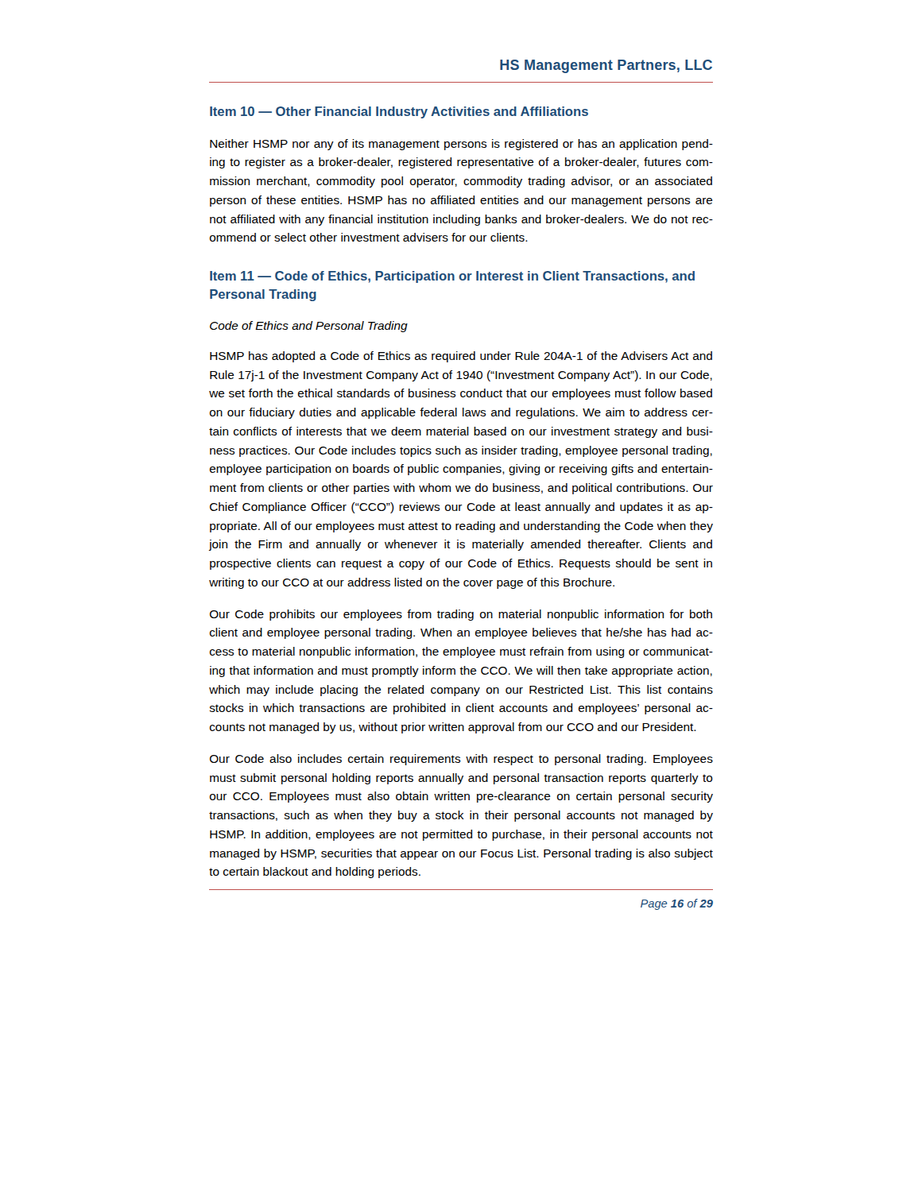HS Management Partners, LLC
Item 10 — Other Financial Industry Activities and Affiliations
Neither HSMP nor any of its management persons is registered or has an application pending to register as a broker-dealer, registered representative of a broker-dealer, futures commission merchant, commodity pool operator, commodity trading advisor, or an associated person of these entities. HSMP has no affiliated entities and our management persons are not affiliated with any financial institution including banks and broker-dealers. We do not recommend or select other investment advisers for our clients.
Item 11 — Code of Ethics, Participation or Interest in Client Transactions, and Personal Trading
Code of Ethics and Personal Trading
HSMP has adopted a Code of Ethics as required under Rule 204A-1 of the Advisers Act and Rule 17j-1 of the Investment Company Act of 1940 (“Investment Company Act”). In our Code, we set forth the ethical standards of business conduct that our employees must follow based on our fiduciary duties and applicable federal laws and regulations. We aim to address certain conflicts of interests that we deem material based on our investment strategy and business practices. Our Code includes topics such as insider trading, employee personal trading, employee participation on boards of public companies, giving or receiving gifts and entertainment from clients or other parties with whom we do business, and political contributions. Our Chief Compliance Officer (“CCO”) reviews our Code at least annually and updates it as appropriate. All of our employees must attest to reading and understanding the Code when they join the Firm and annually or whenever it is materially amended thereafter. Clients and prospective clients can request a copy of our Code of Ethics. Requests should be sent in writing to our CCO at our address listed on the cover page of this Brochure.
Our Code prohibits our employees from trading on material nonpublic information for both client and employee personal trading. When an employee believes that he/she has had access to material nonpublic information, the employee must refrain from using or communicating that information and must promptly inform the CCO. We will then take appropriate action, which may include placing the related company on our Restricted List. This list contains stocks in which transactions are prohibited in client accounts and employees’ personal accounts not managed by us, without prior written approval from our CCO and our President.
Our Code also includes certain requirements with respect to personal trading. Employees must submit personal holding reports annually and personal transaction reports quarterly to our CCO. Employees must also obtain written pre-clearance on certain personal security transactions, such as when they buy a stock in their personal accounts not managed by HSMP. In addition, employees are not permitted to purchase, in their personal accounts not managed by HSMP, securities that appear on our Focus List. Personal trading is also subject to certain blackout and holding periods.
Page 16 of 29